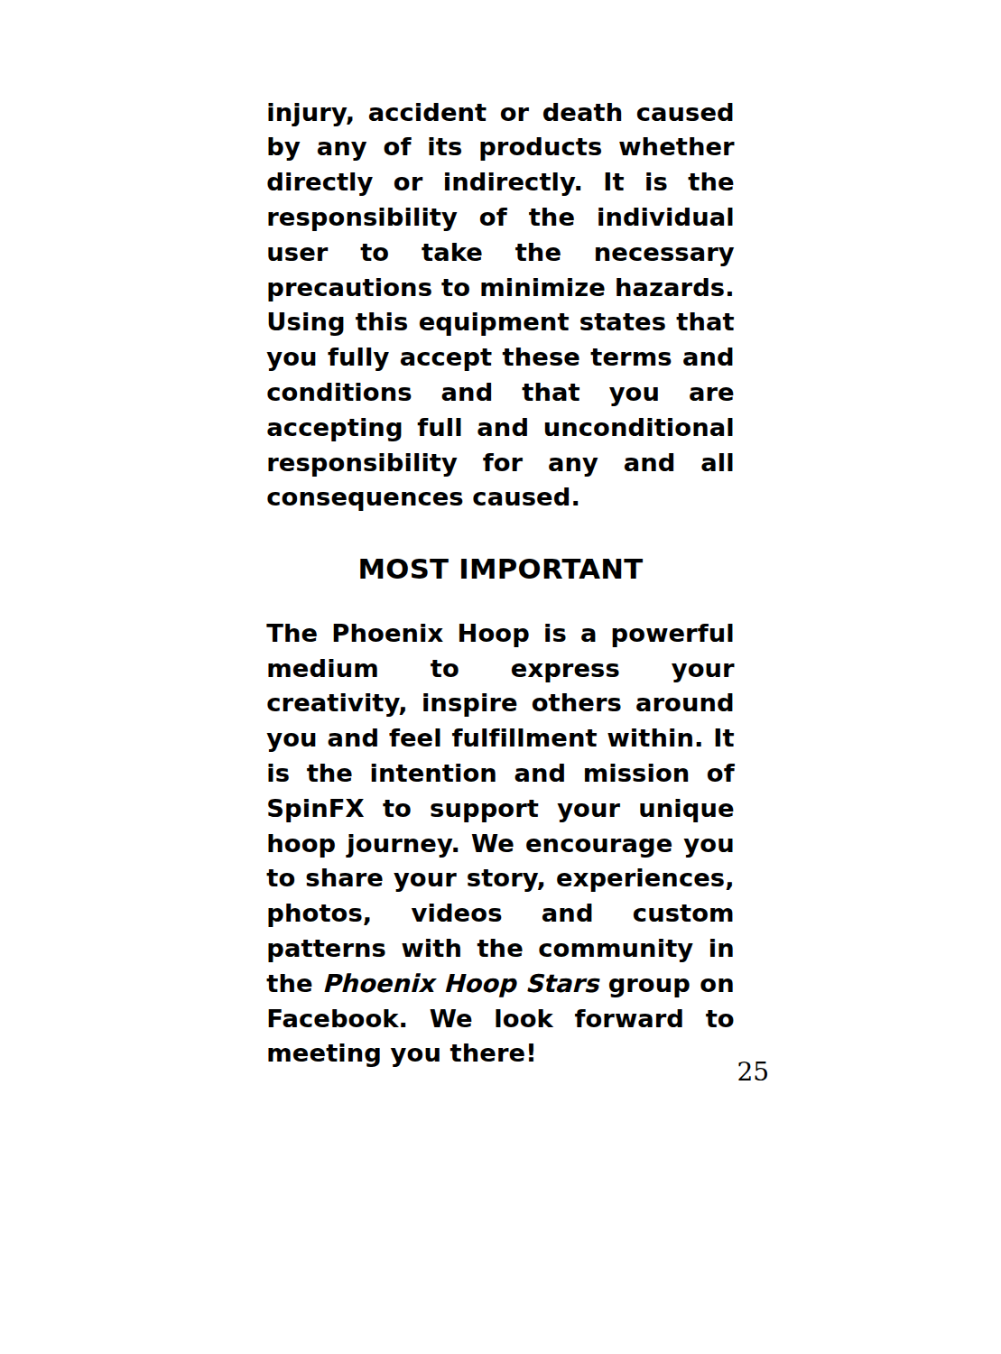injury, accident or death caused by any of its products whether directly or indirectly. It is the responsibility of the individual user to take the necessary precautions to minimize hazards. Using this equipment states that you fully accept these terms and conditions and that you are accepting full and unconditional responsibility for any and all consequences caused.
MOST IMPORTANT
The Phoenix Hoop is a powerful medium to express your creativity, inspire others around you and feel fulfillment within. It is the intention and mission of SpinFX to support your unique hoop journey. We encourage you to share your story, experiences, photos, videos and custom patterns with the community in the Phoenix Hoop Stars group on Facebook. We look forward to meeting you there!
25